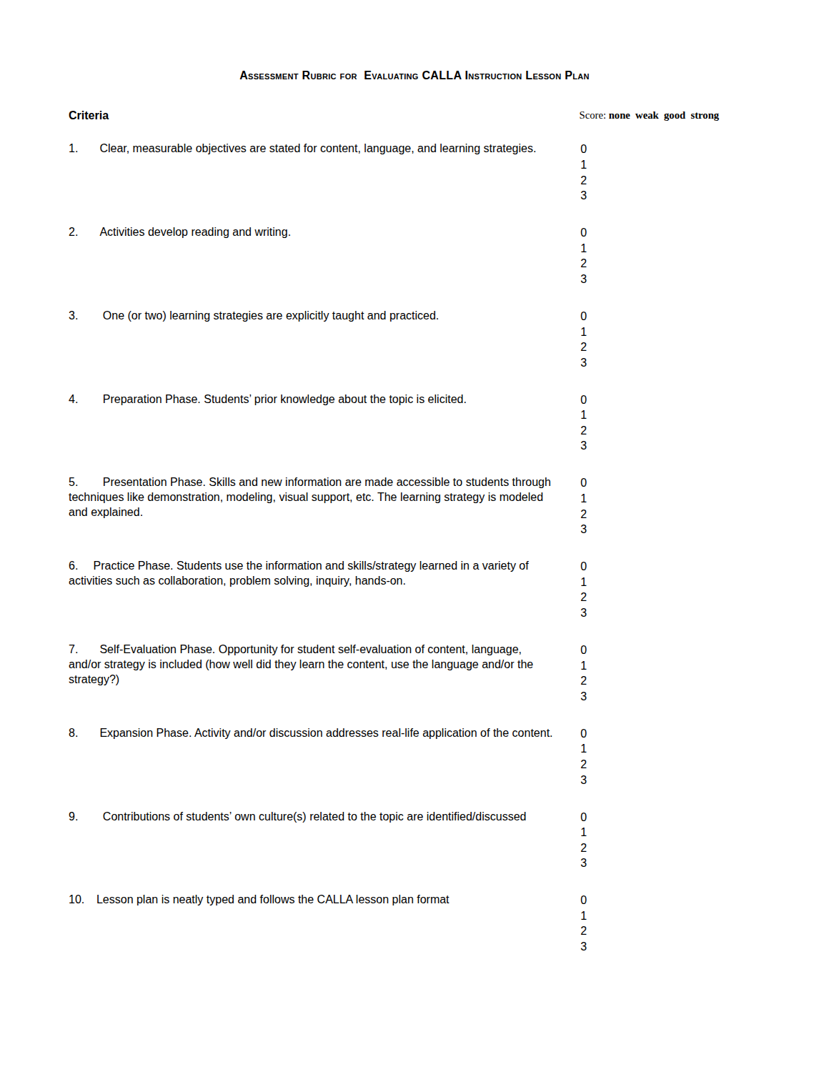Assessment Rubric for Evaluating CALLA Instruction Lesson Plan
| Criteria | Score: none weak good strong |
| --- | --- |
| 1. Clear, measurable objectives are stated for content, language, and learning strategies. | 0 1 2 3 |
| 2. Activities develop reading and writing. | 0 1 2 3 |
| 3. One (or two) learning strategies are explicitly taught and practiced. | 0 1 2 3 |
| 4. Preparation Phase. Students’ prior knowledge about the topic is elicited. | 0 1 2 3 |
| 5. Presentation Phase. Skills and new information are made accessible to students through techniques like demonstration, modeling, visual support, etc. The learning strategy is modeled and explained. | 0 1 2 3 |
| 6. Practice Phase. Students use the information and skills/strategy learned in a variety of activities such as collaboration, problem solving, inquiry, hands-on. | 0 1 2 3 |
| 7. Self-Evaluation Phase. Opportunity for student self-evaluation of content, language, and/or strategy is included (how well did they learn the content, use the language and/or the strategy?) | 0 1 2 3 |
| 8. Expansion Phase. Activity and/or discussion addresses real-life application of the content. | 0 1 2 3 |
| 9. Contributions of students’ own culture(s) related to the topic are identified/discussed | 0 1 2 3 |
| 10. Lesson plan is neatly typed and follows the CALLA lesson plan format | 0 1 2 3 |